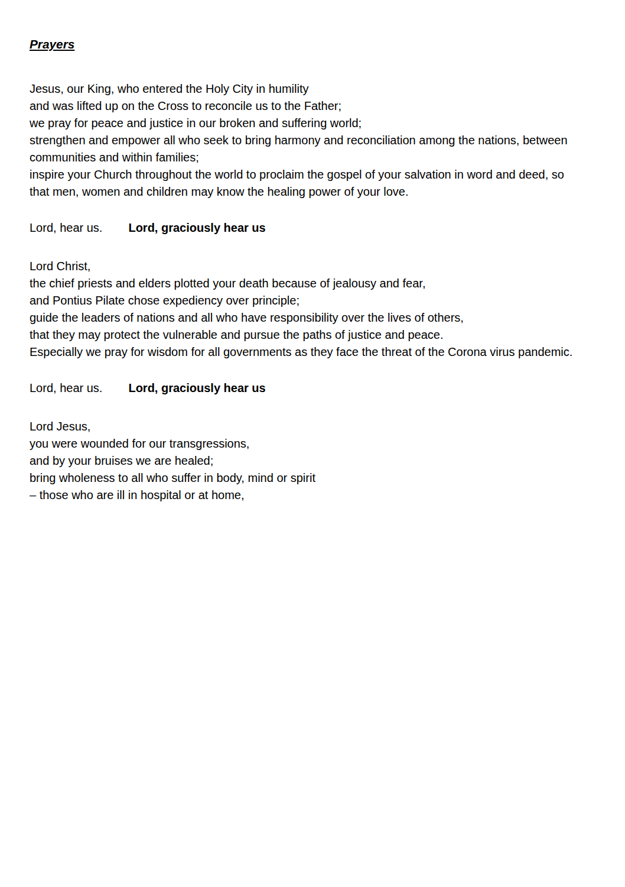Prayers
Jesus, our King, who entered the Holy City in humility
and was lifted up on the Cross to reconcile us to the Father;
we pray for peace and justice in our broken and suffering world;
strengthen and empower all who seek to bring harmony and reconciliation among the nations, between communities and within families;
inspire your Church throughout the world to proclaim the gospel of your salvation in word and deed, so that men, women and children may know the healing power of your love.
Lord, hear us. Lord, graciously hear us
Lord Christ,
the chief priests and elders plotted your death because of jealousy and fear,
and Pontius Pilate chose expediency over principle;
guide the leaders of nations and all who have responsibility over the lives of others,
that they may protect the vulnerable and pursue the paths of justice and peace.
Especially we pray for wisdom for all governments as they face the threat of the Corona virus pandemic.
Lord, hear us. Lord, graciously hear us
Lord Jesus,
you were wounded for our transgressions,
and by your bruises we are healed;
bring wholeness to all who suffer in body, mind or spirit
– those who are ill in hospital or at home,